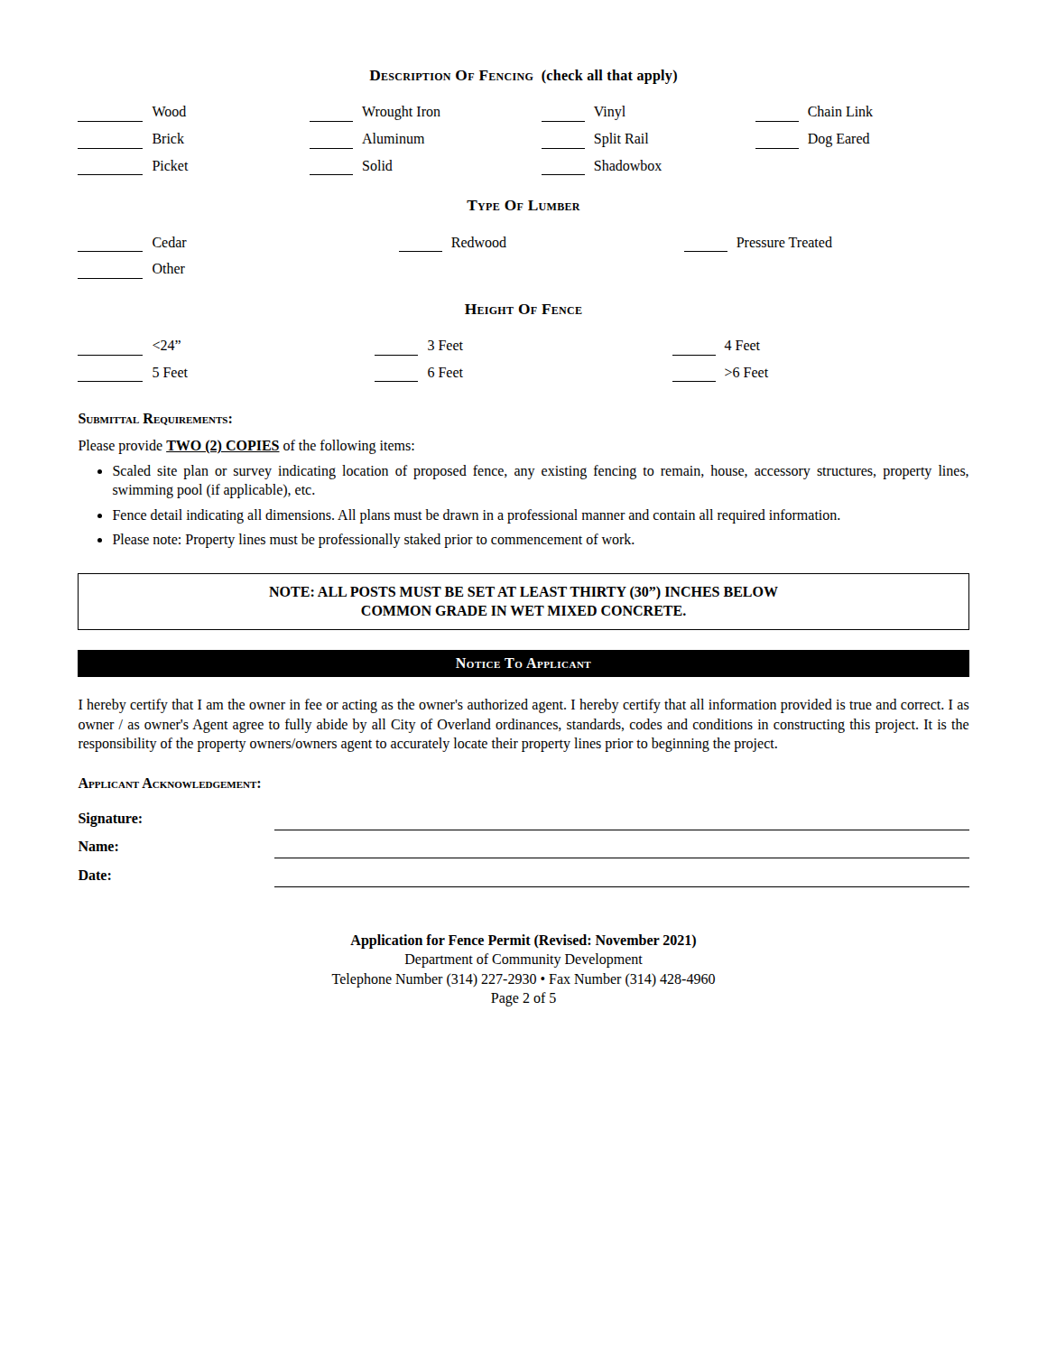Description Of Fencing (check all that apply)
| Wood | Wrought Iron | Vinyl | Chain Link |
| Brick | Aluminum | Split Rail | Dog Eared |
| Picket | Solid | Shadowbox | |
Type Of Lumber
| Cedar | Redwood | Pressure Treated |
| Other | | |
Height Of Fence
| <24” | 3 Feet | 4 Feet |
| 5 Feet | 6 Feet | >6 Feet |
Submittal Requirements:
Please provide TWO (2) COPIES of the following items:
Scaled site plan or survey indicating location of proposed fence, any existing fencing to remain, house, accessory structures, property lines, swimming pool (if applicable), etc.
Fence detail indicating all dimensions. All plans must be drawn in a professional manner and contain all required information.
Please note: Property lines must be professionally staked prior to commencement of work.
NOTE: ALL POSTS MUST BE SET AT LEAST THIRTY (30”) INCHES BELOW
COMMON GRADE IN WET MIXED CONCRETE.
Notice To Applicant
I hereby certify that I am the owner in fee or acting as the owner's authorized agent. I hereby certify that all information provided is true and correct. I as owner / as owner's Agent agree to fully abide by all City of Overland ordinances, standards, codes and conditions in constructing this project. It is the responsibility of the property owners/owners agent to accurately locate their property lines prior to beginning the project.
Applicant Acknowledgement:
| Signature: | |
| Name: | |
| Date: | |
Application for Fence Permit (Revised: November 2021)
Department of Community Development
Telephone Number (314) 227-2930 • Fax Number (314) 428-4960
Page 2 of 5